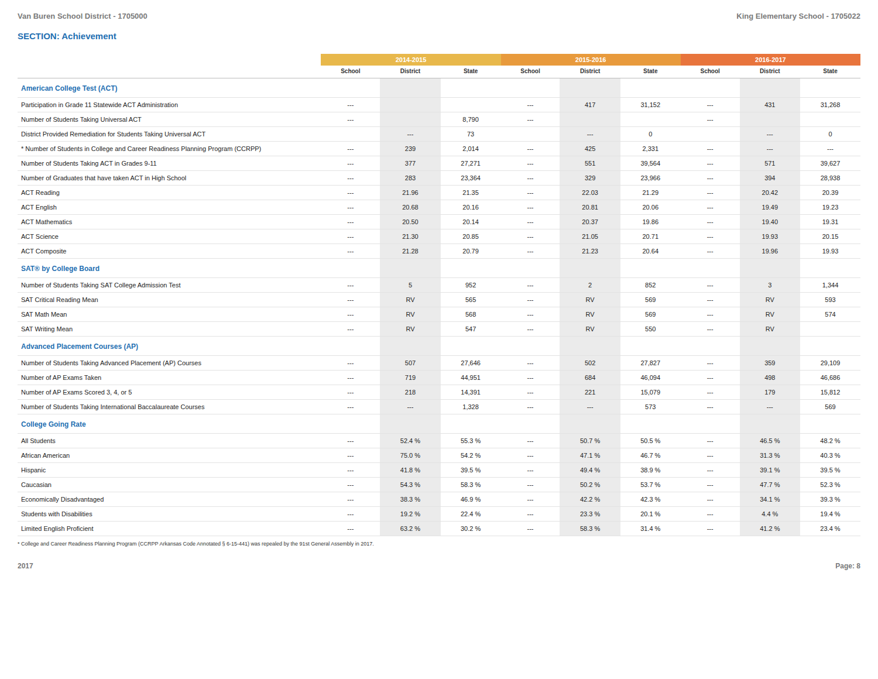Van Buren School District - 1705000
King Elementary School - 1705022
SECTION: Achievement
| | | 2014-2015 | 2015-2016 | 2016-2017 |
| --- | --- | --- | --- | --- |
| | | School | District | State | School | District | State | School | District | State |
| American College Test (ACT) | | | | | | | | | |
| Participation in Grade 11 Statewide ACT Administration | --- | | | --- | 417 | 31,152 | --- | 431 | 31,268 |
| Number of Students Taking Universal ACT | --- | | 8,790 | --- | | | --- | | |
| District Provided Remediation for Students Taking Universal ACT | | --- | 73 | | --- | 0 | | --- | 0 |
| * Number of Students in College and Career Readiness Planning Program (CCRPP) | --- | 239 | 2,014 | --- | 425 | 2,331 | --- | --- | --- |
| Number of Students Taking ACT in Grades 9-11 | --- | 377 | 27,271 | --- | 551 | 39,564 | --- | 571 | 39,627 |
| Number of Graduates that have taken ACT in High School | --- | 283 | 23,364 | --- | 329 | 23,966 | --- | 394 | 28,938 |
| ACT Reading | --- | 21.96 | 21.35 | --- | 22.03 | 21.29 | --- | 20.42 | 20.39 |
| ACT English | --- | 20.68 | 20.16 | --- | 20.81 | 20.06 | --- | 19.49 | 19.23 |
| ACT Mathematics | --- | 20.50 | 20.14 | --- | 20.37 | 19.86 | --- | 19.40 | 19.31 |
| ACT Science | --- | 21.30 | 20.85 | --- | 21.05 | 20.71 | --- | 19.93 | 20.15 |
| ACT Composite | --- | 21.28 | 20.79 | --- | 21.23 | 20.64 | --- | 19.96 | 19.93 |
| SAT® by College Board | | | | | | | | | |
| Number of Students Taking SAT College Admission Test | --- | 5 | 952 | --- | 2 | 852 | --- | 3 | 1,344 |
| SAT Critical Reading Mean | --- | RV | 565 | --- | RV | 569 | --- | RV | 593 |
| SAT Math Mean | --- | RV | 568 | --- | RV | 569 | --- | RV | 574 |
| SAT Writing Mean | --- | RV | 547 | --- | RV | 550 | --- | RV | |
| Advanced Placement Courses (AP) | | | | | | | | | |
| Number of Students Taking Advanced Placement (AP) Courses | --- | 507 | 27,646 | --- | 502 | 27,827 | --- | 359 | 29,109 |
| Number of AP Exams Taken | --- | 719 | 44,951 | --- | 684 | 46,094 | --- | 498 | 46,686 |
| Number of AP Exams Scored 3, 4, or 5 | --- | 218 | 14,391 | --- | 221 | 15,079 | --- | 179 | 15,812 |
| Number of Students Taking International Baccalaureate Courses | --- | --- | 1,328 | --- | --- | 573 | --- | --- | 569 |
| College Going Rate | | | | | | | | | |
| All Students | --- | 52.4 % | 55.3 % | --- | 50.7 % | 50.5 % | --- | 46.5 % | 48.2 % |
| African American | --- | 75.0 % | 54.2 % | --- | 47.1 % | 46.7 % | --- | 31.3 % | 40.3 % |
| Hispanic | --- | 41.8 % | 39.5 % | --- | 49.4 % | 38.9 % | --- | 39.1 % | 39.5 % |
| Caucasian | --- | 54.3 % | 58.3 % | --- | 50.2 % | 53.7 % | --- | 47.7 % | 52.3 % |
| Economically Disadvantaged | --- | 38.3 % | 46.9 % | --- | 42.2 % | 42.3 % | --- | 34.1 % | 39.3 % |
| Students with Disabilities | --- | 19.2 % | 22.4 % | --- | 23.3 % | 20.1 % | --- | 4.4 % | 19.4 % |
| Limited English Proficient | --- | 63.2 % | 30.2 % | --- | 58.3 % | 31.4 % | --- | 41.2 % | 23.4 % |
* College and Career Readiness Planning Program (CCRPP Arkansas Code Annotated § 6-15-441) was repealed by the 91st General Assembly in 2017.
2017
Page: 8